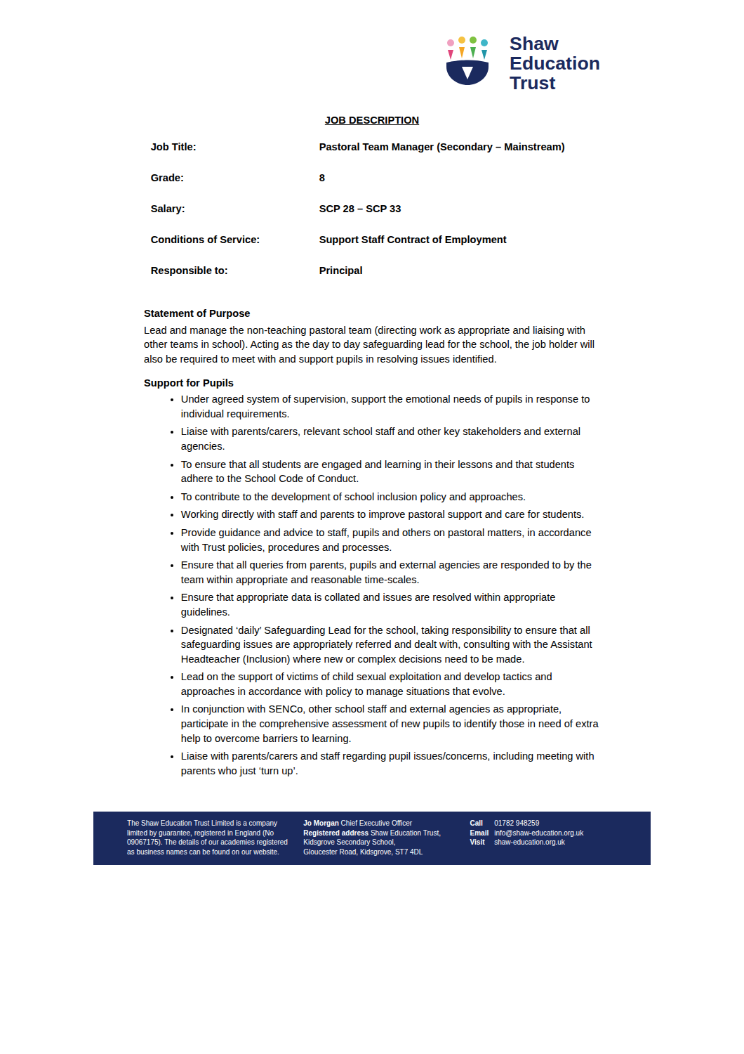Shaw
Education
Trust
JOB DESCRIPTION
| Job Title: | Pastoral Team Manager (Secondary – Mainstream) |
| Grade: | 8 |
| Salary: | SCP 28 – SCP 33 |
| Conditions of Service: | Support Staff Contract of Employment |
| Responsible to: | Principal |
Statement of Purpose
Lead and manage the non-teaching pastoral team (directing work as appropriate and liaising with other teams in school). Acting as the day to day safeguarding lead for the school, the job holder will also be required to meet with and support pupils in resolving issues identified.
Support for Pupils
Under agreed system of supervision, support the emotional needs of pupils in response to individual requirements.
Liaise with parents/carers, relevant school staff and other key stakeholders and external agencies.
To ensure that all students are engaged and learning in their lessons and that students adhere to the School Code of Conduct.
To contribute to the development of school inclusion policy and approaches.
Working directly with staff and parents to improve pastoral support and care for students.
Provide guidance and advice to staff, pupils and others on pastoral matters, in accordance with Trust policies, procedures and processes.
Ensure that all queries from parents, pupils and external agencies are responded to by the team within appropriate and reasonable time-scales.
Ensure that appropriate data is collated and issues are resolved within appropriate guidelines.
Designated ‘daily’ Safeguarding Lead for the school, taking responsibility to ensure that all safeguarding issues are appropriately referred and dealt with, consulting with the Assistant Headteacher (Inclusion) where new or complex decisions need to be made.
Lead on the support of victims of child sexual exploitation and develop tactics and approaches in accordance with policy to manage situations that evolve.
In conjunction with SENCo, other school staff and external agencies as appropriate, participate in the comprehensive assessment of new pupils to identify those in need of extra help to overcome barriers to learning.
Liaise with parents/carers and staff regarding pupil issues/concerns, including meeting with parents who just ‘turn up’.
The Shaw Education Trust Limited is a company limited by guarantee, registered in England (No 09067175). The details of our academies registered as business names can be found on our website.
Jo Morgan Chief Executive Officer
Registered address Shaw Education Trust,
Kidsgrove Secondary School,
Gloucester Road, Kidsgrove, ST7 4DL
Call 01782 948259
Email info@shaw-education.org.uk
Visit shaw-education.org.uk